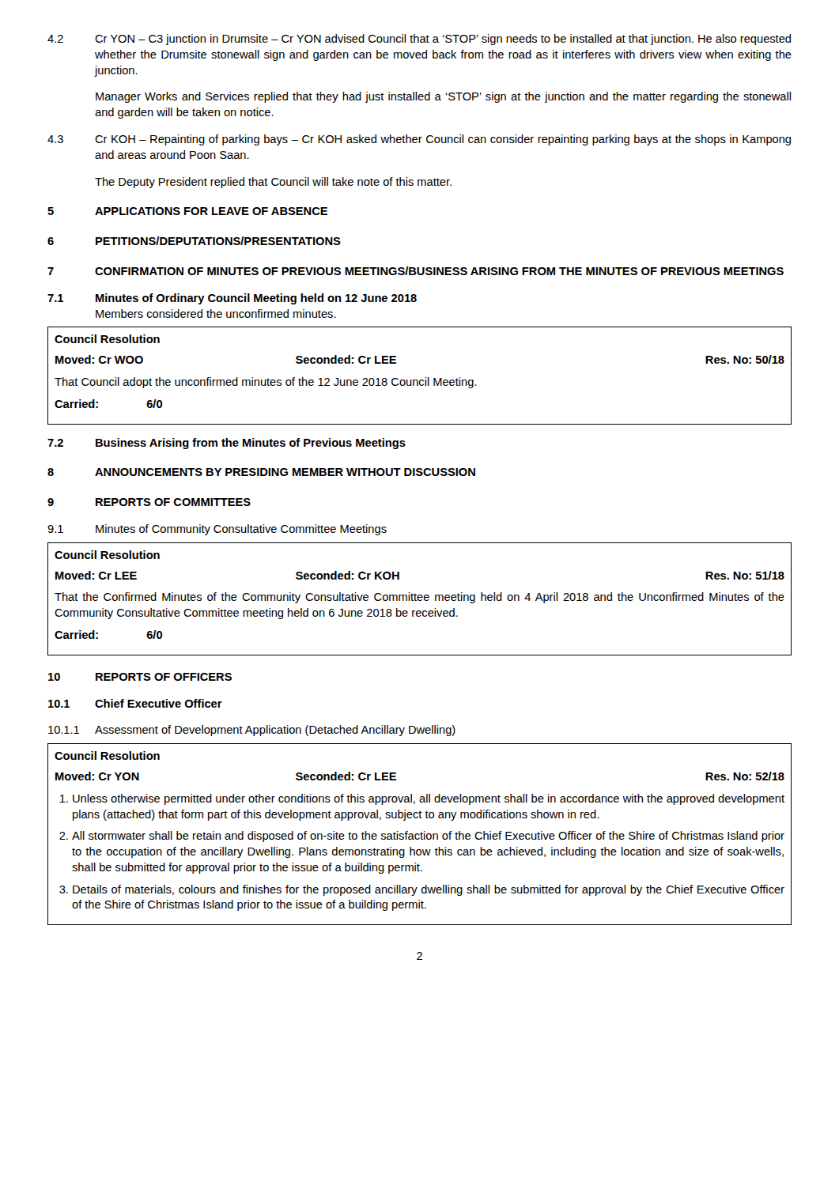4.2
Cr YON – C3 junction in Drumsite – Cr YON advised Council that a ‘STOP’ sign needs to be installed at that junction. He also requested whether the Drumsite stonewall sign and garden can be moved back from the road as it interferes with drivers view when exiting the junction.
Manager Works and Services replied that they had just installed a ‘STOP’ sign at the junction and the matter regarding the stonewall and garden will be taken on notice.
4.3
Cr KOH – Repainting of parking bays – Cr KOH asked whether Council can consider repainting parking bays at the shops in Kampong and areas around Poon Saan.
The Deputy President replied that Council will take note of this matter.
5
APPLICATIONS FOR LEAVE OF ABSENCE
6
PETITIONS/DEPUTATIONS/PRESENTATIONS
7
CONFIRMATION OF MINUTES OF PREVIOUS MEETINGS/BUSINESS ARISING FROM THE MINUTES OF PREVIOUS MEETINGS
7.1
Minutes of Ordinary Council Meeting held on 12 June 2018
Members considered the unconfirmed minutes.
Council Resolution
Moved: Cr WOO
Seconded: Cr LEE
Res. No: 50/18
That Council adopt the unconfirmed minutes of the 12 June 2018 Council Meeting.
Carried: 6/0
7.2
Business Arising from the Minutes of Previous Meetings
8
ANNOUNCEMENTS BY PRESIDING MEMBER WITHOUT DISCUSSION
9
REPORTS OF COMMITTEES
9.1
Minutes of Community Consultative Committee Meetings
Council Resolution
Moved: Cr LEE
Seconded: Cr KOH
Res. No: 51/18
That the Confirmed Minutes of the Community Consultative Committee meeting held on 4 April 2018 and the Unconfirmed Minutes of the Community Consultative Committee meeting held on 6 June 2018 be received.
Carried: 6/0
10
REPORTS OF OFFICERS
10.1
Chief Executive Officer
10.1.1
Assessment of Development Application (Detached Ancillary Dwelling)
Council Resolution
Moved: Cr YON
Seconded: Cr LEE
Res. No: 52/18
Unless otherwise permitted under other conditions of this approval, all development shall be in accordance with the approved development plans (attached) that form part of this development approval, subject to any modifications shown in red.
All stormwater shall be retain and disposed of on-site to the satisfaction of the Chief Executive Officer of the Shire of Christmas Island prior to the occupation of the ancillary Dwelling. Plans demonstrating how this can be achieved, including the location and size of soak-wells, shall be submitted for approval prior to the issue of a building permit.
Details of materials, colours and finishes for the proposed ancillary dwelling shall be submitted for approval by the Chief Executive Officer of the Shire of Christmas Island prior to the issue of a building permit.
2